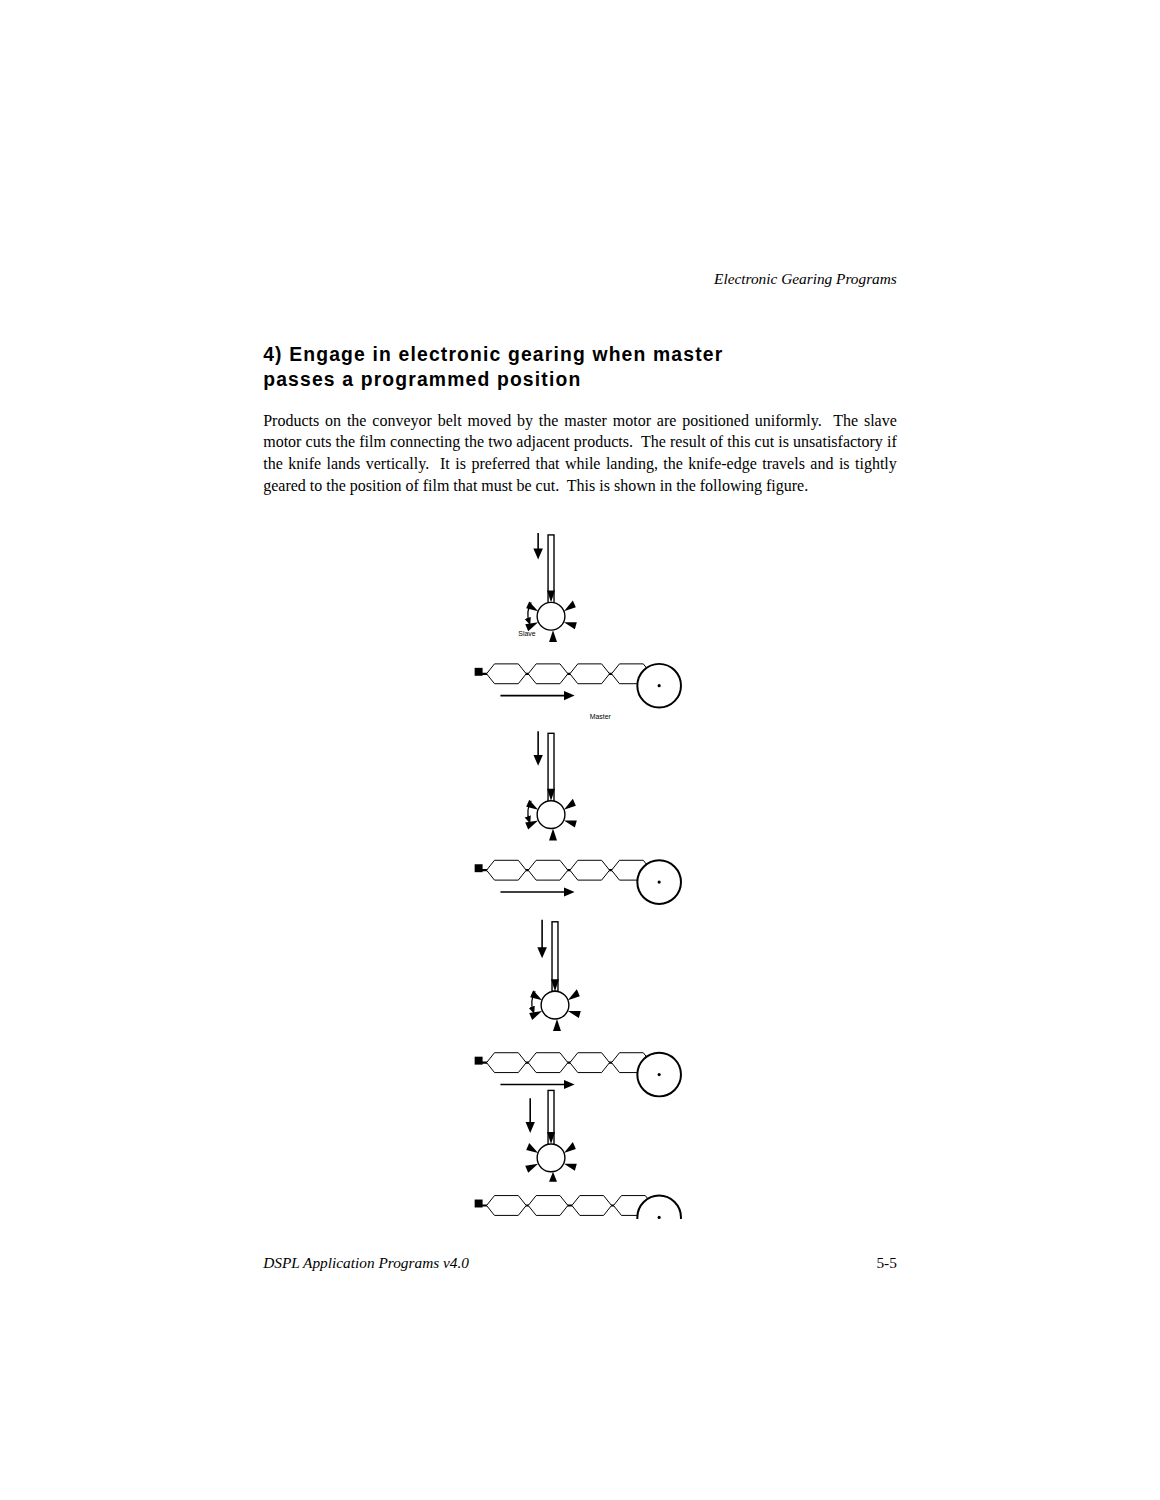Electronic Gearing Programs
4) Engage in electronic gearing when master
passes a programmed position
Products on the conveyor belt moved by the master motor are positioned uniformly. The slave motor cuts the film connecting the two adjacent products. The result of this cut is unsatisfactory if the knife lands vertically. It is preferred that while landing, the knife-edge travels and is tightly geared to the position of film that must be cut. This is shown in the following figure.
Slave Master
DSPL Application Programs v4.0 5-5